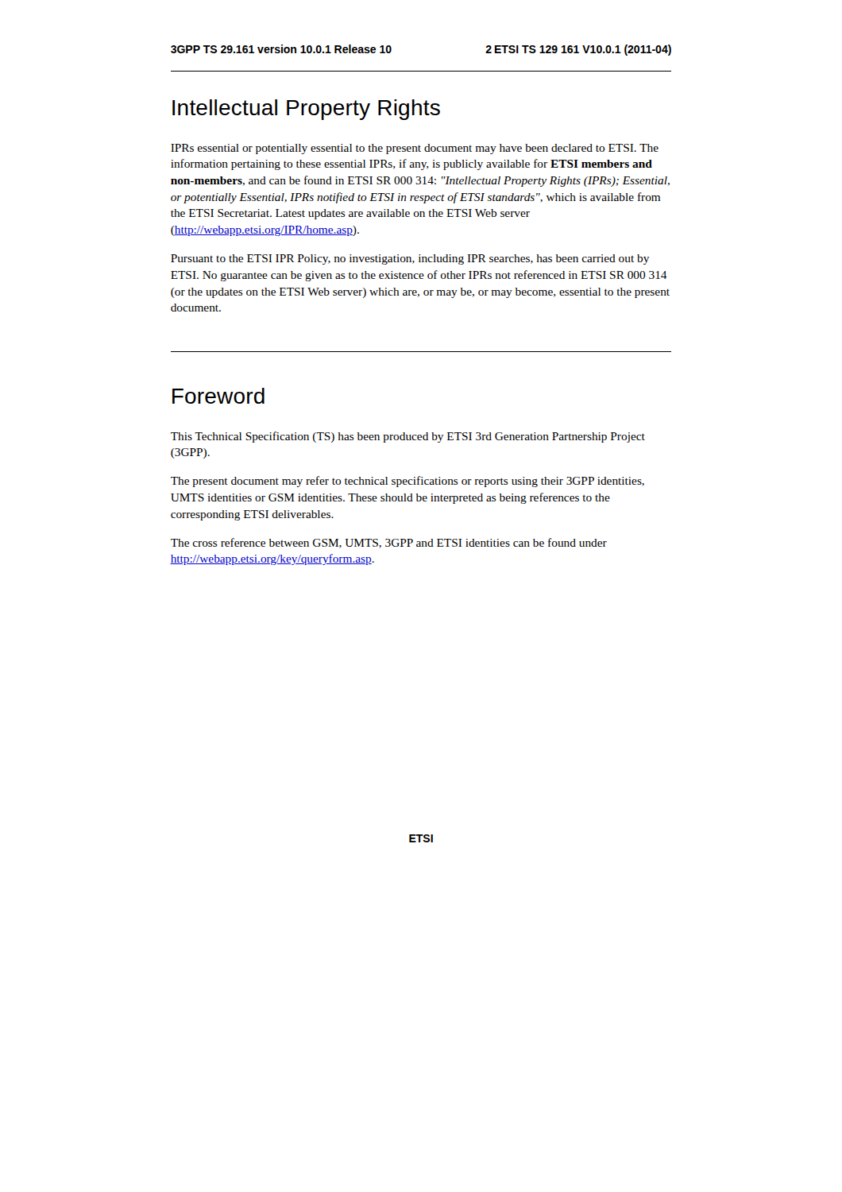3GPP TS 29.161 version 10.0.1 Release 10
2
ETSI TS 129 161 V10.0.1 (2011-04)
Intellectual Property Rights
IPRs essential or potentially essential to the present document may have been declared to ETSI. The information pertaining to these essential IPRs, if any, is publicly available for ETSI members and non-members, and can be found in ETSI SR 000 314: "Intellectual Property Rights (IPRs); Essential, or potentially Essential, IPRs notified to ETSI in respect of ETSI standards", which is available from the ETSI Secretariat. Latest updates are available on the ETSI Web server (http://webapp.etsi.org/IPR/home.asp).
Pursuant to the ETSI IPR Policy, no investigation, including IPR searches, has been carried out by ETSI. No guarantee can be given as to the existence of other IPRs not referenced in ETSI SR 000 314 (or the updates on the ETSI Web server) which are, or may be, or may become, essential to the present document.
Foreword
This Technical Specification (TS) has been produced by ETSI 3rd Generation Partnership Project (3GPP).
The present document may refer to technical specifications or reports using their 3GPP identities, UMTS identities or GSM identities. These should be interpreted as being references to the corresponding ETSI deliverables.
The cross reference between GSM, UMTS, 3GPP and ETSI identities can be found under http://webapp.etsi.org/key/queryform.asp.
ETSI